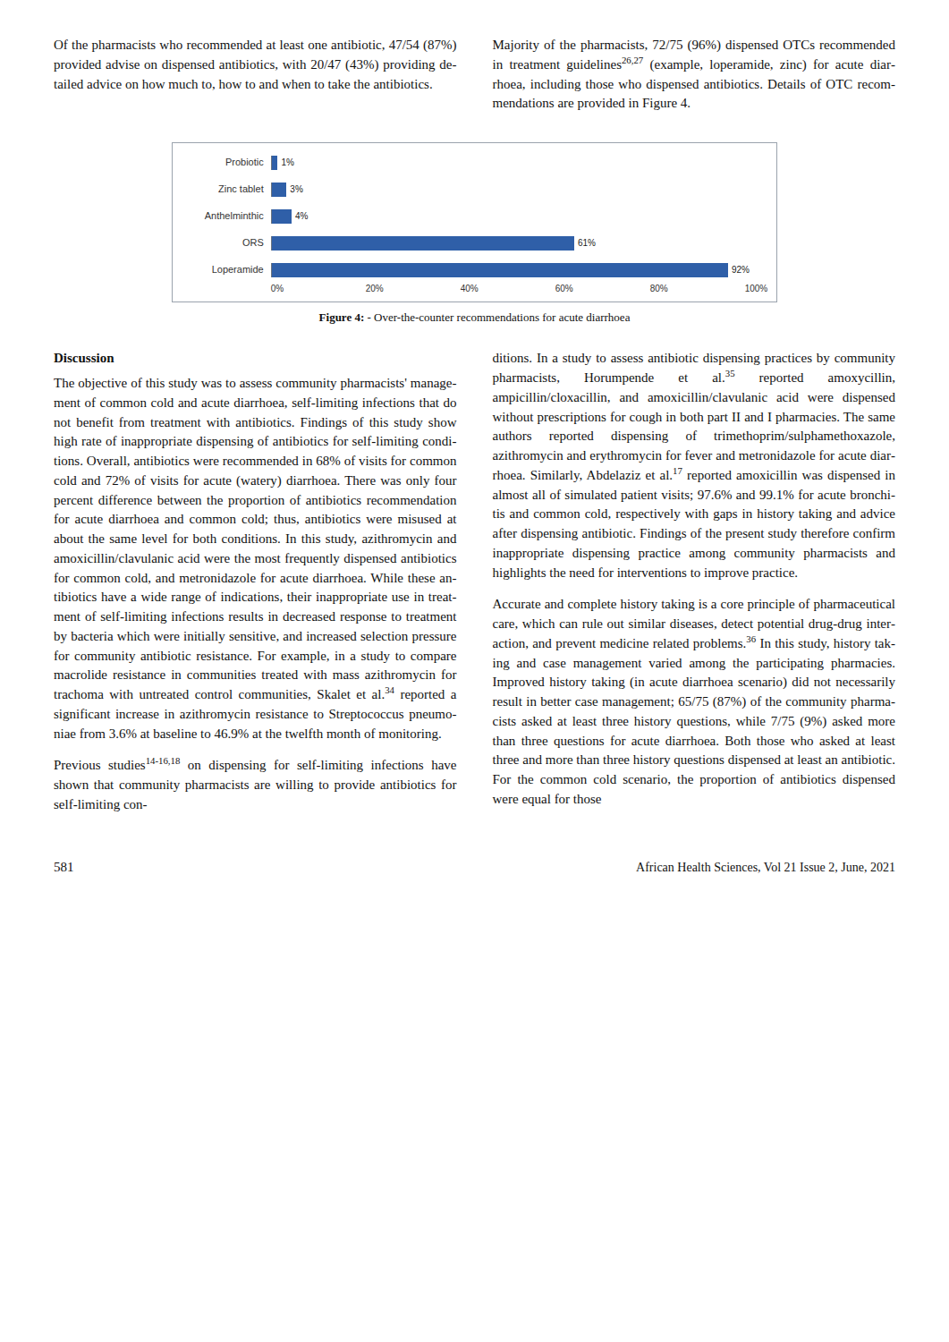Of the pharmacists who recommended at least one antibiotic, 47/54 (87%) provided advise on dispensed antibiotics, with 20/47 (43%) providing detailed advice on how much to, how to and when to take the antibiotics.
Majority of the pharmacists, 72/75 (96%) dispensed OTCs recommended in treatment guidelines26,27 (example, loperamide, zinc) for acute diarrhoea, including those who dispensed antibiotics. Details of OTC recommendations are provided in Figure 4.
Probiotic
1%
Zinc tablet
3%
Anthelminthic
4%
ORS
61%
Loperamide
92%
0% 20% 40% 60% 80% 100%
Figure 4: - Over-the-counter recommendations for acute diarrhoea
Discussion
The objective of this study was to assess community pharmacists' management of common cold and acute diarrhoea, self-limiting infections that do not benefit from treatment with antibiotics. Findings of this study show high rate of inappropriate dispensing of antibiotics for self-limiting conditions. Overall, antibiotics were recommended in 68% of visits for common cold and 72% of visits for acute (watery) diarrhoea. There was only four percent difference between the proportion of antibiotics recommendation for acute diarrhoea and common cold; thus, antibiotics were misused at about the same level for both conditions. In this study, azithromycin and amoxicillin/clavulanic acid were the most frequently dispensed antibiotics for common cold, and metronidazole for acute diarrhoea. While these antibiotics have a wide range of indications, their inappropriate use in treatment of self-limiting infections results in decreased response to treatment by bacteria which were initially sensitive, and increased selection pressure for community antibiotic resistance. For example, in a study to compare macrolide resistance in communities treated with mass azithromycin for trachoma with untreated control communities, Skalet et al.34 reported a significant increase in azithromycin resistance to Streptococcus pneumoniae from 3.6% at baseline to 46.9% at the twelfth month of monitoring.
Previous studies14-16,18 on dispensing for self-limiting infections have shown that community pharmacists are willing to provide antibiotics for self-limiting con-
ditions. In a study to assess antibiotic dispensing practices by community pharmacists, Horumpende et al.35 reported amoxycillin, ampicillin/cloxacillin, and amoxicillin/clavulanic acid were dispensed without prescriptions for cough in both part II and I pharmacies. The same authors reported dispensing of trimethoprim/sulphamethoxazole, azithromycin and erythromycin for fever and metronidazole for acute diarrhoea. Similarly, Abdelaziz et al.17 reported amoxicillin was dispensed in almost all of simulated patient visits; 97.6% and 99.1% for acute bronchitis and common cold, respectively with gaps in history taking and advice after dispensing antibiotic. Findings of the present study therefore confirm inappropriate dispensing practice among community pharmacists and highlights the need for interventions to improve practice.
Accurate and complete history taking is a core principle of pharmaceutical care, which can rule out similar diseases, detect potential drug-drug interaction, and prevent medicine related problems.36 In this study, history taking and case management varied among the participating pharmacies. Improved history taking (in acute diarrhoea scenario) did not necessarily result in better case management; 65/75 (87%) of the community pharmacists asked at least three history questions, while 7/75 (9%) asked more than three questions for acute diarrhoea. Both those who asked at least three and more than three history questions dispensed at least an antibiotic. For the common cold scenario, the proportion of antibiotics dispensed were equal for those
581
African Health Sciences, Vol 21 Issue 2, June, 2021